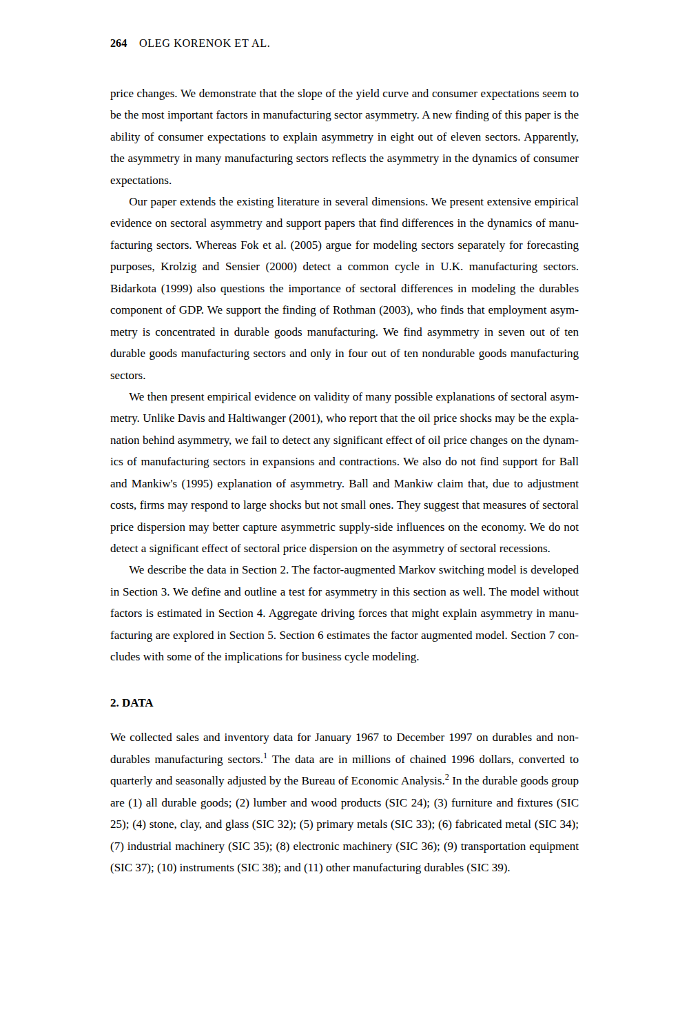264 OLEG KORENOK ET AL.
price changes. We demonstrate that the slope of the yield curve and consumer expectations seem to be the most important factors in manufacturing sector asymmetry. A new finding of this paper is the ability of consumer expectations to explain asymmetry in eight out of eleven sectors. Apparently, the asymmetry in many manufacturing sectors reflects the asymmetry in the dynamics of consumer expectations.
Our paper extends the existing literature in several dimensions. We present extensive empirical evidence on sectoral asymmetry and support papers that find differences in the dynamics of manufacturing sectors. Whereas Fok et al. (2005) argue for modeling sectors separately for forecasting purposes, Krolzig and Sensier (2000) detect a common cycle in U.K. manufacturing sectors. Bidarkota (1999) also questions the importance of sectoral differences in modeling the durables component of GDP. We support the finding of Rothman (2003), who finds that employment asymmetry is concentrated in durable goods manufacturing. We find asymmetry in seven out of ten durable goods manufacturing sectors and only in four out of ten nondurable goods manufacturing sectors.
We then present empirical evidence on validity of many possible explanations of sectoral asymmetry. Unlike Davis and Haltiwanger (2001), who report that the oil price shocks may be the explanation behind asymmetry, we fail to detect any significant effect of oil price changes on the dynamics of manufacturing sectors in expansions and contractions. We also do not find support for Ball and Mankiw's (1995) explanation of asymmetry. Ball and Mankiw claim that, due to adjustment costs, firms may respond to large shocks but not small ones. They suggest that measures of sectoral price dispersion may better capture asymmetric supply-side influences on the economy. We do not detect a significant effect of sectoral price dispersion on the asymmetry of sectoral recessions.
We describe the data in Section 2. The factor-augmented Markov switching model is developed in Section 3. We define and outline a test for asymmetry in this section as well. The model without factors is estimated in Section 4. Aggregate driving forces that might explain asymmetry in manufacturing are explored in Section 5. Section 6 estimates the factor augmented model. Section 7 concludes with some of the implications for business cycle modeling.
2. DATA
We collected sales and inventory data for January 1967 to December 1997 on durables and nondurables manufacturing sectors.1 The data are in millions of chained 1996 dollars, converted to quarterly and seasonally adjusted by the Bureau of Economic Analysis.2 In the durable goods group are (1) all durable goods; (2) lumber and wood products (SIC 24); (3) furniture and fixtures (SIC 25); (4) stone, clay, and glass (SIC 32); (5) primary metals (SIC 33); (6) fabricated metal (SIC 34); (7) industrial machinery (SIC 35); (8) electronic machinery (SIC 36); (9) transportation equipment (SIC 37); (10) instruments (SIC 38); and (11) other manufacturing durables (SIC 39).